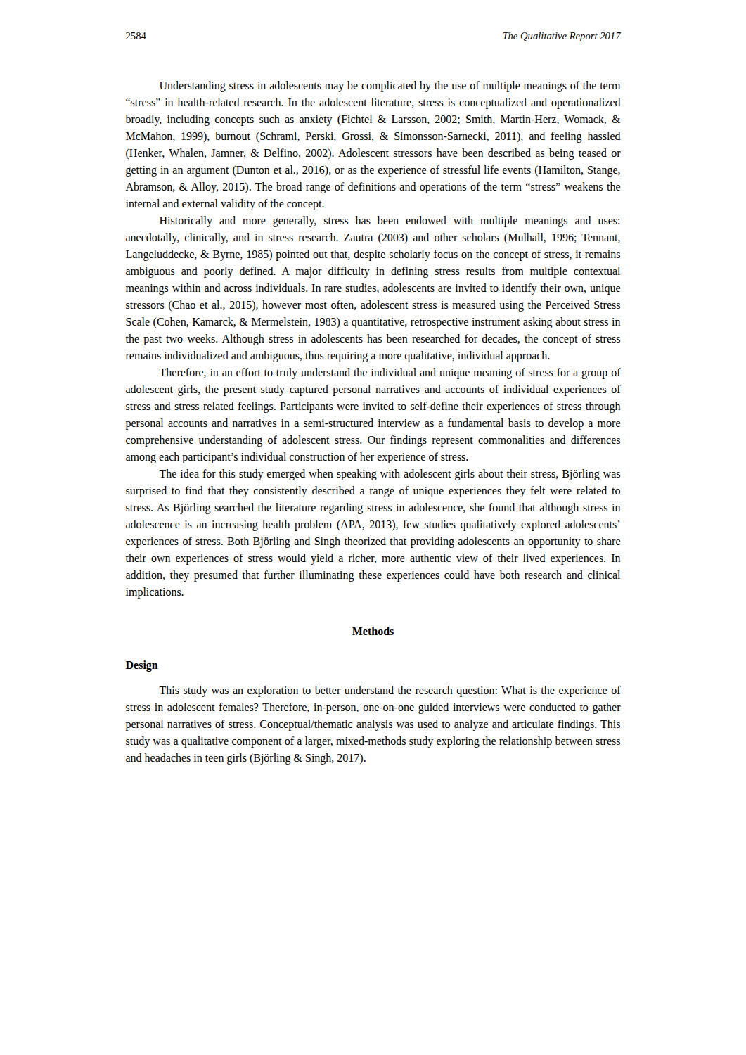2584 The Qualitative Report 2017
Understanding stress in adolescents may be complicated by the use of multiple meanings of the term “stress” in health-related research. In the adolescent literature, stress is conceptualized and operationalized broadly, including concepts such as anxiety (Fichtel & Larsson, 2002; Smith, Martin-Herz, Womack, & McMahon, 1999), burnout (Schraml, Perski, Grossi, & Simonsson-Sarnecki, 2011), and feeling hassled (Henker, Whalen, Jamner, & Delfino, 2002). Adolescent stressors have been described as being teased or getting in an argument (Dunton et al., 2016), or as the experience of stressful life events (Hamilton, Stange, Abramson, & Alloy, 2015). The broad range of definitions and operations of the term “stress” weakens the internal and external validity of the concept.
Historically and more generally, stress has been endowed with multiple meanings and uses: anecdotally, clinically, and in stress research. Zautra (2003) and other scholars (Mulhall, 1996; Tennant, Langeluddecke, & Byrne, 1985) pointed out that, despite scholarly focus on the concept of stress, it remains ambiguous and poorly defined. A major difficulty in defining stress results from multiple contextual meanings within and across individuals. In rare studies, adolescents are invited to identify their own, unique stressors (Chao et al., 2015), however most often, adolescent stress is measured using the Perceived Stress Scale (Cohen, Kamarck, & Mermelstein, 1983) a quantitative, retrospective instrument asking about stress in the past two weeks. Although stress in adolescents has been researched for decades, the concept of stress remains individualized and ambiguous, thus requiring a more qualitative, individual approach.
Therefore, in an effort to truly understand the individual and unique meaning of stress for a group of adolescent girls, the present study captured personal narratives and accounts of individual experiences of stress and stress related feelings. Participants were invited to self-define their experiences of stress through personal accounts and narratives in a semi-structured interview as a fundamental basis to develop a more comprehensive understanding of adolescent stress. Our findings represent commonalities and differences among each participant’s individual construction of her experience of stress.
The idea for this study emerged when speaking with adolescent girls about their stress, Björling was surprised to find that they consistently described a range of unique experiences they felt were related to stress. As Björling searched the literature regarding stress in adolescence, she found that although stress in adolescence is an increasing health problem (APA, 2013), few studies qualitatively explored adolescents’ experiences of stress. Both Björling and Singh theorized that providing adolescents an opportunity to share their own experiences of stress would yield a richer, more authentic view of their lived experiences. In addition, they presumed that further illuminating these experiences could have both research and clinical implications.
Methods
Design
This study was an exploration to better understand the research question: What is the experience of stress in adolescent females? Therefore, in-person, one-on-one guided interviews were conducted to gather personal narratives of stress. Conceptual/thematic analysis was used to analyze and articulate findings. This study was a qualitative component of a larger, mixed-methods study exploring the relationship between stress and headaches in teen girls (Björling & Singh, 2017).